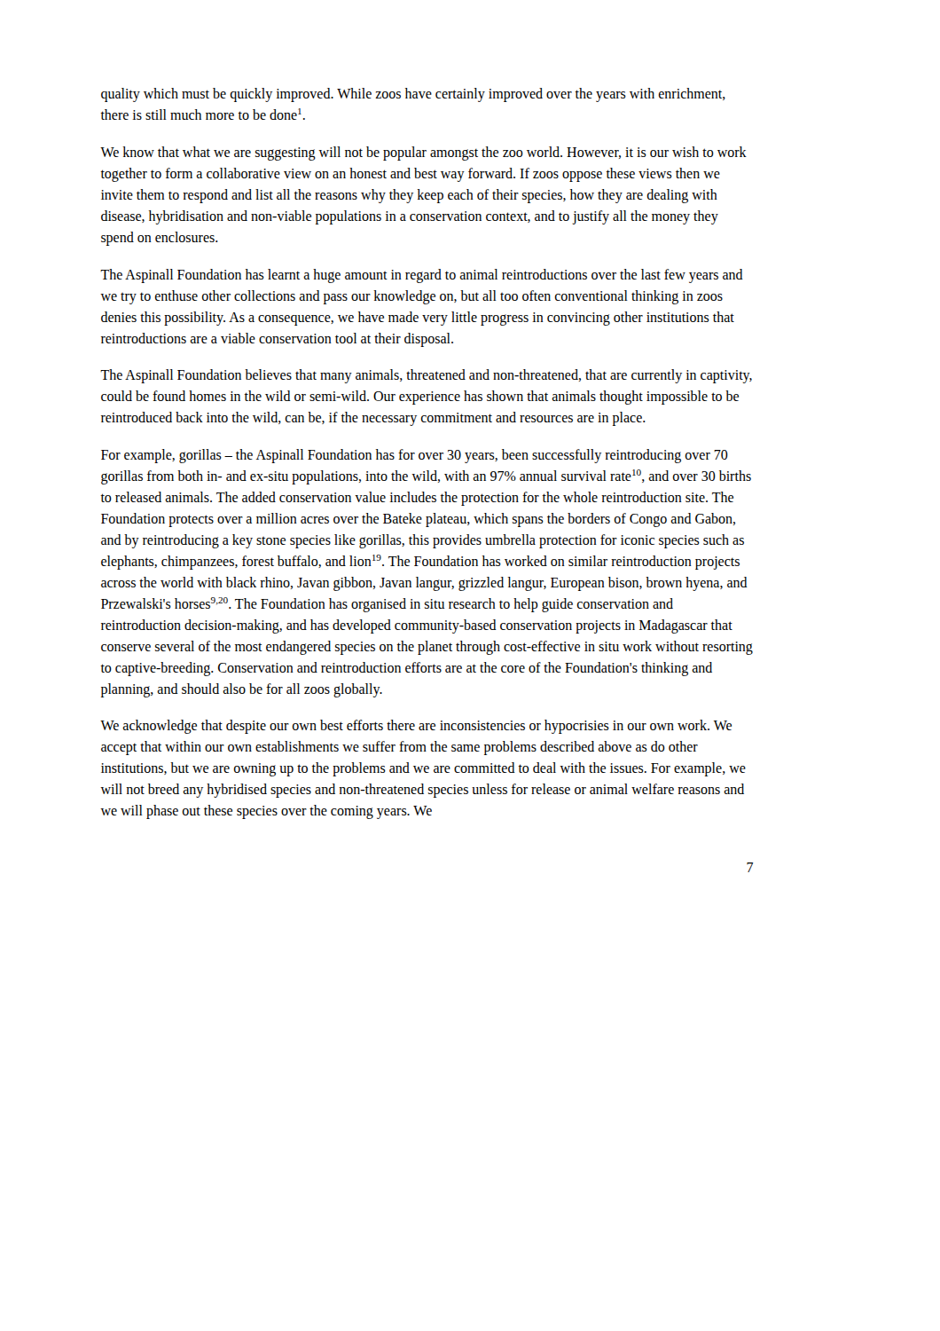quality which must be quickly improved. While zoos have certainly improved over the years with enrichment, there is still much more to be done1.
We know that what we are suggesting will not be popular amongst the zoo world. However, it is our wish to work together to form a collaborative view on an honest and best way forward. If zoos oppose these views then we invite them to respond and list all the reasons why they keep each of their species, how they are dealing with disease, hybridisation and non-viable populations in a conservation context, and to justify all the money they spend on enclosures.
The Aspinall Foundation has learnt a huge amount in regard to animal reintroductions over the last few years and we try to enthuse other collections and pass our knowledge on, but all too often conventional thinking in zoos denies this possibility. As a consequence, we have made very little progress in convincing other institutions that reintroductions are a viable conservation tool at their disposal.
The Aspinall Foundation believes that many animals, threatened and non-threatened, that are currently in captivity, could be found homes in the wild or semi-wild. Our experience has shown that animals thought impossible to be reintroduced back into the wild, can be, if the necessary commitment and resources are in place.
For example, gorillas – the Aspinall Foundation has for over 30 years, been successfully reintroducing over 70 gorillas from both in- and ex-situ populations, into the wild, with an 97% annual survival rate10, and over 30 births to released animals. The added conservation value includes the protection for the whole reintroduction site. The Foundation protects over a million acres over the Bateke plateau, which spans the borders of Congo and Gabon, and by reintroducing a key stone species like gorillas, this provides umbrella protection for iconic species such as elephants, chimpanzees, forest buffalo, and lion19. The Foundation has worked on similar reintroduction projects across the world with black rhino, Javan gibbon, Javan langur, grizzled langur, European bison, brown hyena, and Przewalski's horses9,20. The Foundation has organised in situ research to help guide conservation and reintroduction decision-making, and has developed community-based conservation projects in Madagascar that conserve several of the most endangered species on the planet through cost-effective in situ work without resorting to captive-breeding. Conservation and reintroduction efforts are at the core of the Foundation's thinking and planning, and should also be for all zoos globally.
We acknowledge that despite our own best efforts there are inconsistencies or hypocrisies in our own work. We accept that within our own establishments we suffer from the same problems described above as do other institutions, but we are owning up to the problems and we are committed to deal with the issues. For example, we will not breed any hybridised species and non-threatened species unless for release or animal welfare reasons and we will phase out these species over the coming years. We
7